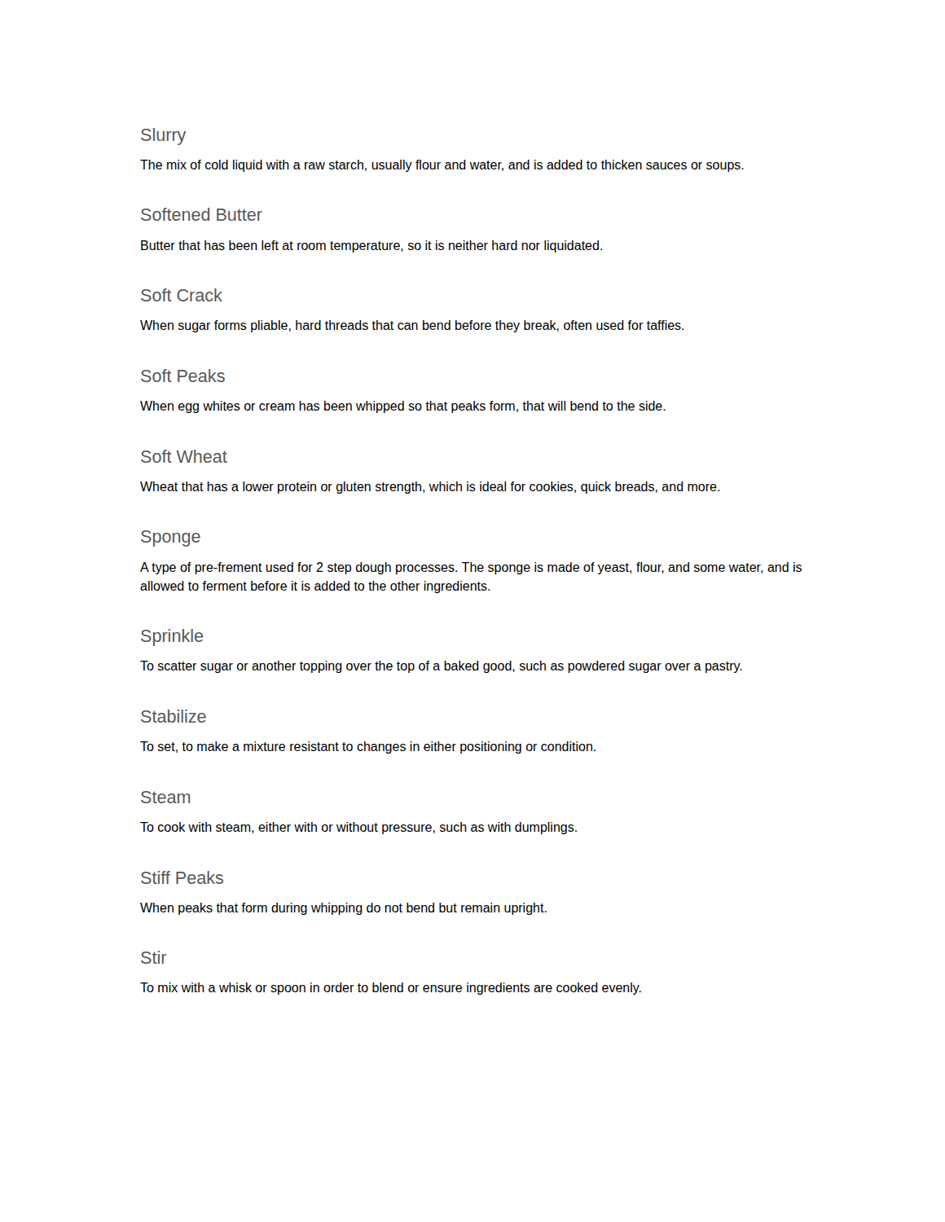Slurry
The mix of cold liquid with a raw starch, usually flour and water, and is added to thicken sauces or soups.
Softened Butter
Butter that has been left at room temperature, so it is neither hard nor liquidated.
Soft Crack
When sugar forms pliable, hard threads that can bend before they break, often used for taffies.
Soft Peaks
When egg whites or cream has been whipped so that peaks form, that will bend to the side.
Soft Wheat
Wheat that has a lower protein or gluten strength, which is ideal for cookies, quick breads, and more.
Sponge
A type of pre-frement used for 2 step dough processes. The sponge is made of yeast, flour, and some water, and is allowed to ferment before it is added to the other ingredients.
Sprinkle
To scatter sugar or another topping over the top of a baked good, such as powdered sugar over a pastry.
Stabilize
To set, to make a mixture resistant to changes in either positioning or condition.
Steam
To cook with steam, either with or without pressure, such as with dumplings.
Stiff Peaks
When peaks that form during whipping do not bend but remain upright.
Stir
To mix with a whisk or spoon in order to blend or ensure ingredients are cooked evenly.